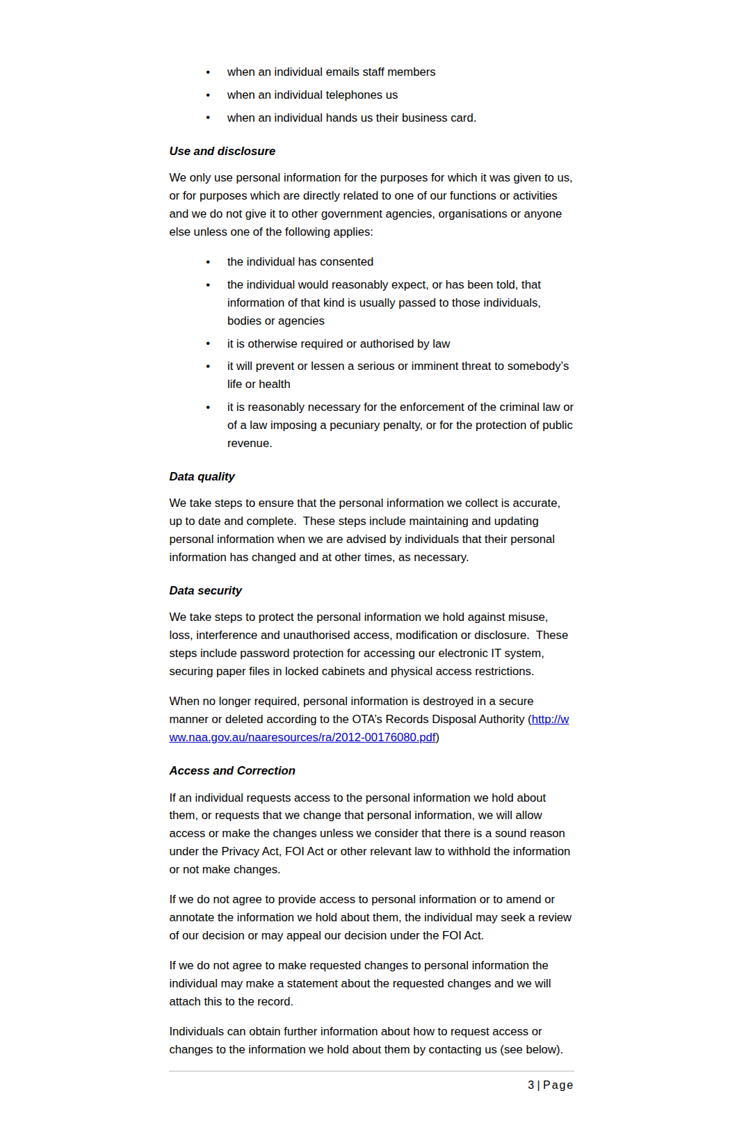when an individual emails staff members
when an individual telephones us
when an individual hands us their business card.
Use and disclosure
We only use personal information for the purposes for which it was given to us, or for purposes which are directly related to one of our functions or activities and we do not give it to other government agencies, organisations or anyone else unless one of the following applies:
the individual has consented
the individual would reasonably expect, or has been told, that information of that kind is usually passed to those individuals, bodies or agencies
it is otherwise required or authorised by law
it will prevent or lessen a serious or imminent threat to somebody’s life or health
it is reasonably necessary for the enforcement of the criminal law or of a law imposing a pecuniary penalty, or for the protection of public revenue.
Data quality
We take steps to ensure that the personal information we collect is accurate, up to date and complete. These steps include maintaining and updating personal information when we are advised by individuals that their personal information has changed and at other times, as necessary.
Data security
We take steps to protect the personal information we hold against misuse, loss, interference and unauthorised access, modification or disclosure. These steps include password protection for accessing our electronic IT system, securing paper files in locked cabinets and physical access restrictions.
When no longer required, personal information is destroyed in a secure manner or deleted according to the OTA’s Records Disposal Authority (http://www.naa.gov.au/naaresources/ra/2012-00176080.pdf)
Access and Correction
If an individual requests access to the personal information we hold about them, or requests that we change that personal information, we will allow access or make the changes unless we consider that there is a sound reason under the Privacy Act, FOI Act or other relevant law to withhold the information or not make changes.
If we do not agree to provide access to personal information or to amend or annotate the information we hold about them, the individual may seek a review of our decision or may appeal our decision under the FOI Act.
If we do not agree to make requested changes to personal information the individual may make a statement about the requested changes and we will attach this to the record.
Individuals can obtain further information about how to request access or changes to the information we hold about them by contacting us (see below).
3 | Page